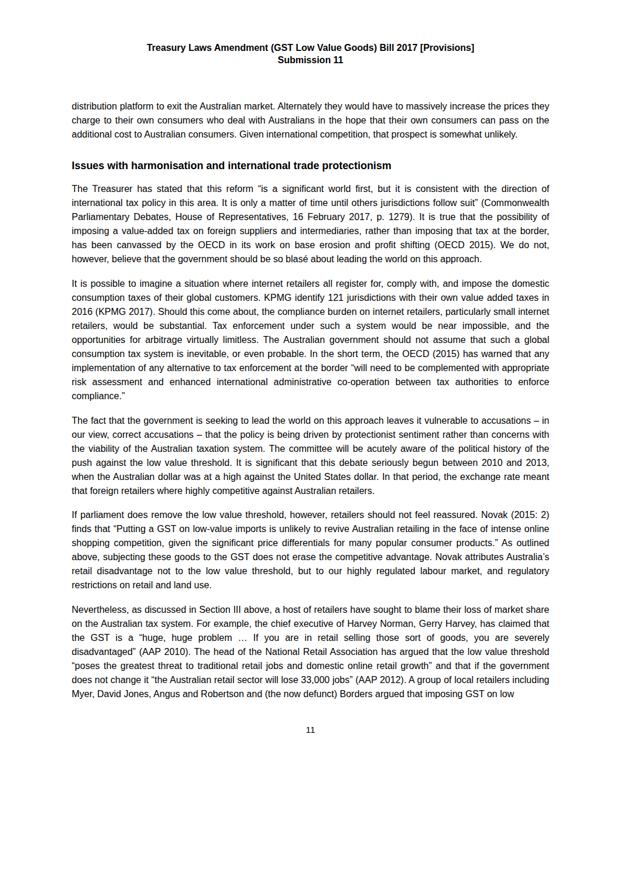Treasury Laws Amendment (GST Low Value Goods) Bill 2017 [Provisions] Submission 11
distribution platform to exit the Australian market. Alternately they would have to massively increase the prices they charge to their own consumers who deal with Australians in the hope that their own consumers can pass on the additional cost to Australian consumers. Given international competition, that prospect is somewhat unlikely.
Issues with harmonisation and international trade protectionism
The Treasurer has stated that this reform “is a significant world first, but it is consistent with the direction of international tax policy in this area. It is only a matter of time until others jurisdictions follow suit” (Commonwealth Parliamentary Debates, House of Representatives, 16 February 2017, p. 1279). It is true that the possibility of imposing a value-added tax on foreign suppliers and intermediaries, rather than imposing that tax at the border, has been canvassed by the OECD in its work on base erosion and profit shifting (OECD 2015). We do not, however, believe that the government should be so blasé about leading the world on this approach.
It is possible to imagine a situation where internet retailers all register for, comply with, and impose the domestic consumption taxes of their global customers. KPMG identify 121 jurisdictions with their own value added taxes in 2016 (KPMG 2017). Should this come about, the compliance burden on internet retailers, particularly small internet retailers, would be substantial. Tax enforcement under such a system would be near impossible, and the opportunities for arbitrage virtually limitless. The Australian government should not assume that such a global consumption tax system is inevitable, or even probable. In the short term, the OECD (2015) has warned that any implementation of any alternative to tax enforcement at the border “will need to be complemented with appropriate risk assessment and enhanced international administrative co‑operation between tax authorities to enforce compliance.”
The fact that the government is seeking to lead the world on this approach leaves it vulnerable to accusations – in our view, correct accusations – that the policy is being driven by protectionist sentiment rather than concerns with the viability of the Australian taxation system. The committee will be acutely aware of the political history of the push against the low value threshold. It is significant that this debate seriously begun between 2010 and 2013, when the Australian dollar was at a high against the United States dollar. In that period, the exchange rate meant that foreign retailers where highly competitive against Australian retailers.
If parliament does remove the low value threshold, however, retailers should not feel reassured. Novak (2015: 2) finds that “Putting a GST on low-value imports is unlikely to revive Australian retailing in the face of intense online shopping competition, given the significant price differentials for many popular consumer products.” As outlined above, subjecting these goods to the GST does not erase the competitive advantage. Novak attributes Australia’s retail disadvantage not to the low value threshold, but to our highly regulated labour market, and regulatory restrictions on retail and land use.
Nevertheless, as discussed in Section III above, a host of retailers have sought to blame their loss of market share on the Australian tax system. For example, the chief executive of Harvey Norman, Gerry Harvey, has claimed that the GST is a “huge, huge problem … If you are in retail selling those sort of goods, you are severely disadvantaged” (AAP 2010). The head of the National Retail Association has argued that the low value threshold “poses the greatest threat to traditional retail jobs and domestic online retail growth” and that if the government does not change it “the Australian retail sector will lose 33,000 jobs” (AAP 2012). A group of local retailers including Myer, David Jones, Angus and Robertson and (the now defunct) Borders argued that imposing GST on low
11